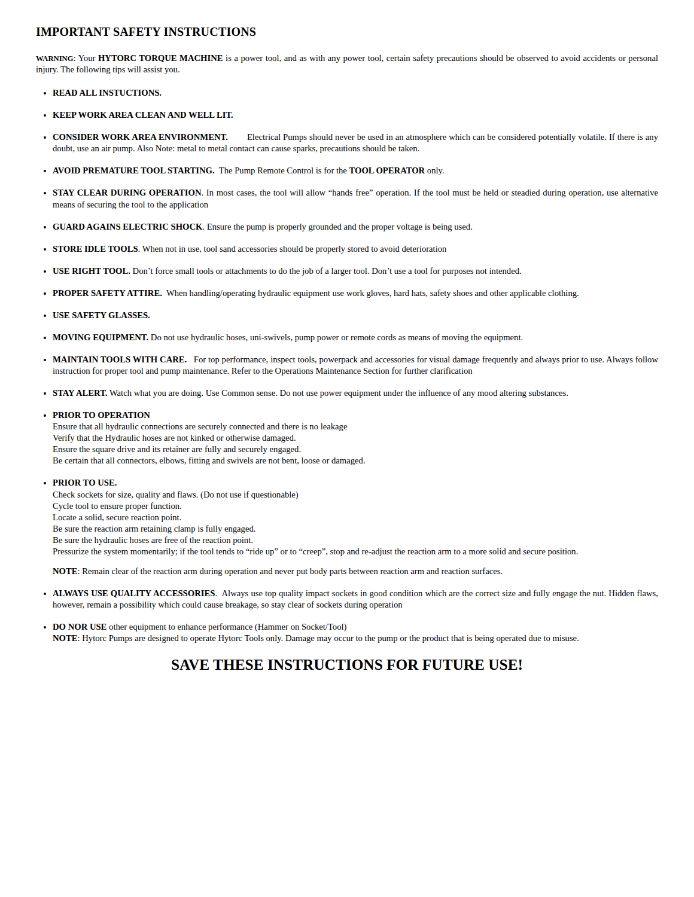IMPORTANT SAFETY INSTRUCTIONS
WARNING: Your HYTORC TORQUE MACHINE is a power tool, and as with any power tool, certain safety precautions should be observed to avoid accidents or personal injury. The following tips will assist you.
READ ALL INSTUCTIONS.
KEEP WORK AREA CLEAN AND WELL LIT.
CONSIDER WORK AREA ENVIRONMENT. Electrical Pumps should never be used in an atmosphere which can be considered potentially volatile. If there is any doubt, use an air pump. Also Note: metal to metal contact can cause sparks, precautions should be taken.
AVOID PREMATURE TOOL STARTING. The Pump Remote Control is for the TOOL OPERATOR only.
STAY CLEAR DURING OPERATION. In most cases, the tool will allow “hands free” operation. If the tool must be held or steadied during operation, use alternative means of securing the tool to the application
GUARD AGAINS ELECTRIC SHOCK. Ensure the pump is properly grounded and the proper voltage is being used.
STORE IDLE TOOLS. When not in use, tool sand accessories should be properly stored to avoid deterioration
USE RIGHT TOOL. Don’t force small tools or attachments to do the job of a larger tool. Don’t use a tool for purposes not intended.
PROPER SAFETY ATTIRE. When handling/operating hydraulic equipment use work gloves, hard hats, safety shoes and other applicable clothing.
USE SAFETY GLASSES.
MOVING EQUIPMENT. Do not use hydraulic hoses, uni-swivels, pump power or remote cords as means of moving the equipment.
MAINTAIN TOOLS WITH CARE. For top performance, inspect tools, powerpack and accessories for visual damage frequently and always prior to use. Always follow instruction for proper tool and pump maintenance. Refer to the Operations Maintenance Section for further clarification
STAY ALERT. Watch what you are doing. Use Common sense. Do not use power equipment under the influence of any mood altering substances.
PRIOR TO OPERATION
Ensure that all hydraulic connections are securely connected and there is no leakage
Verify that the Hydraulic hoses are not kinked or otherwise damaged.
Ensure the square drive and its retainer are fully and securely engaged.
Be certain that all connectors, elbows, fitting and swivels are not bent, loose or damaged.
PRIOR TO USE.
Check sockets for size, quality and flaws. (Do not use if questionable)
Cycle tool to ensure proper function.
Locate a solid, secure reaction point.
Be sure the reaction arm retaining clamp is fully engaged.
Be sure the hydraulic hoses are free of the reaction point.
Pressurize the system momentarily; if the tool tends to “ride up” or to “creep”, stop and re-adjust the reaction arm to a more solid and secure position.
NOTE: Remain clear of the reaction arm during operation and never put body parts between reaction arm and reaction surfaces.
ALWAYS USE QUALITY ACCESSORIES. Always use top quality impact sockets in good condition which are the correct size and fully engage the nut. Hidden flaws, however, remain a possibility which could cause breakage, so stay clear of sockets during operation
DO NOR USE other equipment to enhance performance (Hammer on Socket/Tool)
NOTE: Hytorc Pumps are designed to operate Hytorc Tools only. Damage may occur to the pump or the product that is being operated due to misuse.
SAVE THESE INSTRUCTIONS FOR FUTURE USE!